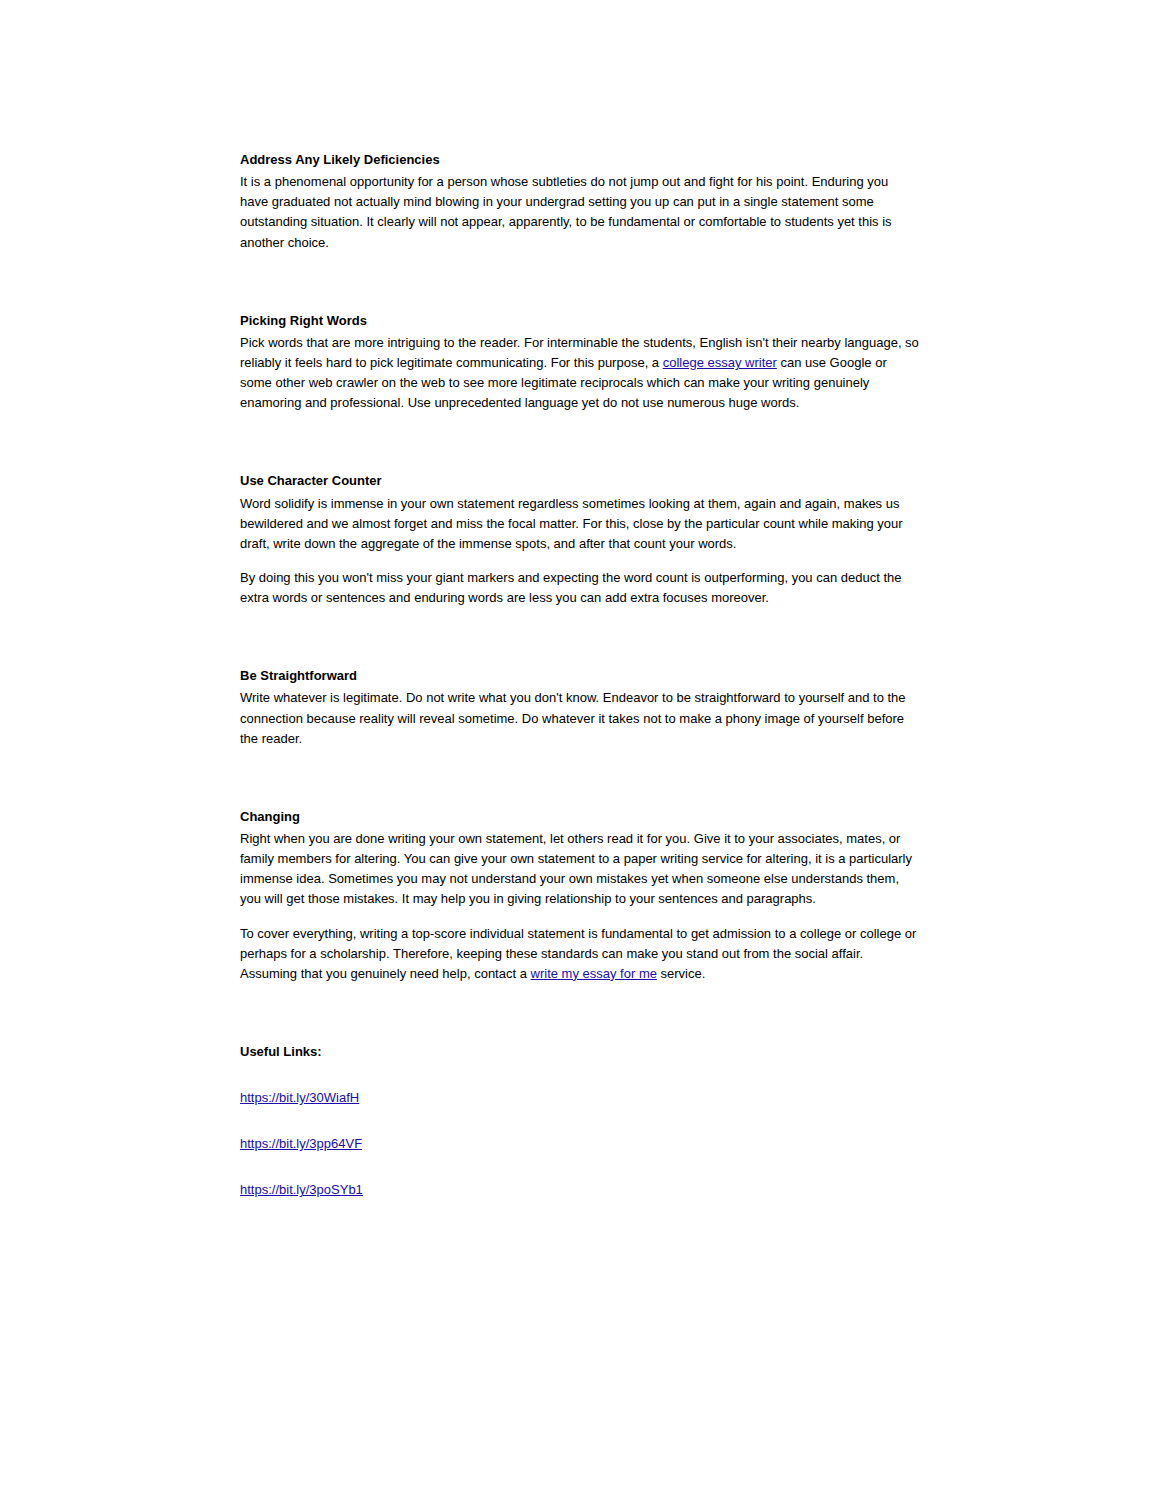Address Any Likely Deficiencies
It is a phenomenal opportunity for a person whose subtleties do not jump out and fight for his point. Enduring you have graduated not actually mind blowing in your undergrad setting you up can put in a single statement some outstanding situation. It clearly will not appear, apparently, to be fundamental or comfortable to students yet this is another choice.
Picking Right Words
Pick words that are more intriguing to the reader. For interminable the students, English isn't their nearby language, so reliably it feels hard to pick legitimate communicating. For this purpose, a college essay writer can use Google or some other web crawler on the web to see more legitimate reciprocals which can make your writing genuinely enamoring and professional. Use unprecedented language yet do not use numerous huge words.
Use Character Counter
Word solidify is immense in your own statement regardless sometimes looking at them, again and again, makes us bewildered and we almost forget and miss the focal matter. For this, close by the particular count while making your draft, write down the aggregate of the immense spots, and after that count your words.
By doing this you won't miss your giant markers and expecting the word count is outperforming, you can deduct the extra words or sentences and enduring words are less you can add extra focuses moreover.
Be Straightforward
Write whatever is legitimate. Do not write what you don't know. Endeavor to be straightforward to yourself and to the connection because reality will reveal sometime. Do whatever it takes not to make a phony image of yourself before the reader.
Changing
Right when you are done writing your own statement, let others read it for you. Give it to your associates, mates, or family members for altering. You can give your own statement to a paper writing service for altering, it is a particularly immense idea. Sometimes you may not understand your own mistakes yet when someone else understands them, you will get those mistakes. It may help you in giving relationship to your sentences and paragraphs.
To cover everything, writing a top-score individual statement is fundamental to get admission to a college or college or perhaps for a scholarship. Therefore, keeping these standards can make you stand out from the social affair. Assuming that you genuinely need help, contact a write my essay for me service.
Useful Links:
https://bit.ly/30WiafH
https://bit.ly/3pp64VF
https://bit.ly/3poSYb1